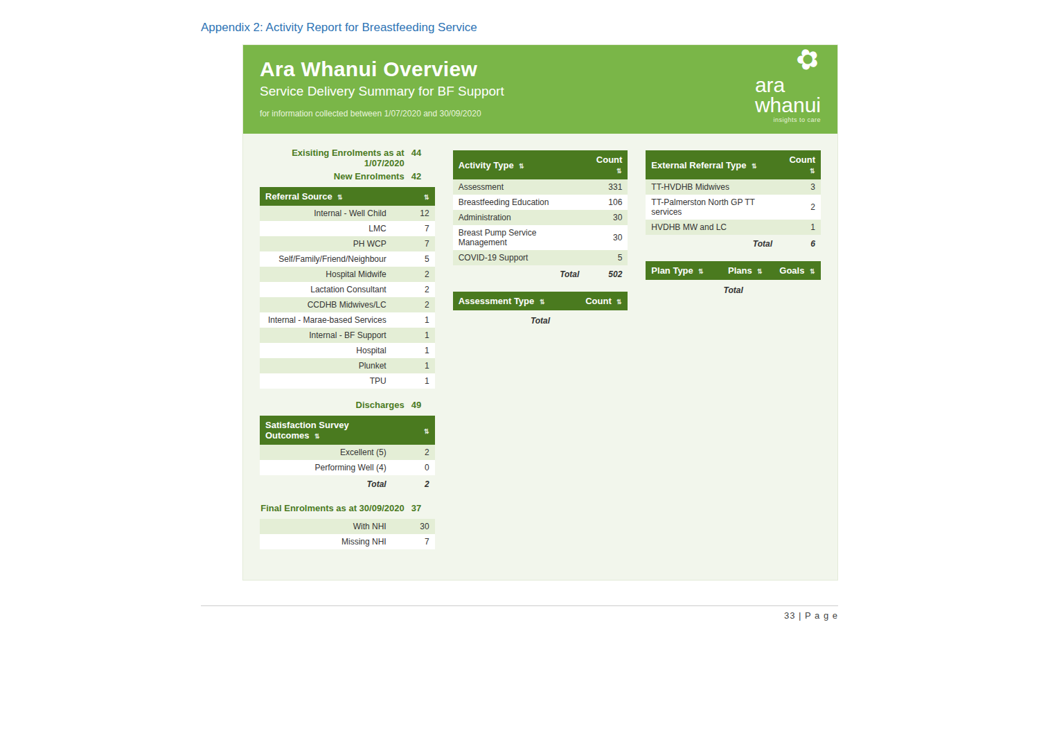Appendix 2: Activity Report for Breastfeeding Service
Ara Whanui Overview
Service Delivery Summary for BF Support
for information collected between 1/07/2020 and 30/09/2020
✿ arawhanui insights to care
Exisiting Enrolments as at 1/07/2020 44
New Enrolments 42
| Referral Source ⇅ | ⇅ |
| --- | --- |
| Internal - Well Child | 12 |
| LMC | 7 |
| PH WCP | 7 |
| Self/Family/Friend/Neighbour | 5 |
| Hospital Midwife | 2 |
| Lactation Consultant | 2 |
| CCDHB Midwives/LC | 2 |
| Internal - Marae-based Services | 1 |
| Internal - BF Support | 1 |
| Hospital | 1 |
| Plunket | 1 |
| TPU | 1 |
Discharges 49
| Satisfaction Survey Outcomes ⇅ | ⇅ |
| --- | --- |
| Excellent (5) | 2 |
| Performing Well (4) | 0 |
| Total | 2 |
Final Enrolments as at 30/09/2020 37
| With NHI | 30 |
| Missing NHI | 7 |
| Activity Type ⇅ | Count ⇅ |
| --- | --- |
| Assessment | 331 |
| Breastfeeding Education | 106 |
| Administration | 30 |
| Breast Pump Service Management | 30 |
| COVID-19 Support | 5 |
| Total | 502 |
| Assessment Type ⇅ | Count ⇅ |
| --- | --- |
| Total |
| External Referral Type ⇅ | Count ⇅ |
| --- | --- |
| TT-HVDHB Midwives | 3 |
| TT-Palmerston North GP TT services | 2 |
| HVDHB MW and LC | 1 |
| Total | 6 |
| Plan Type ⇅ | Plans ⇅ | Goals ⇅ |
| --- | --- | --- |
| Total |
33 | P a g e